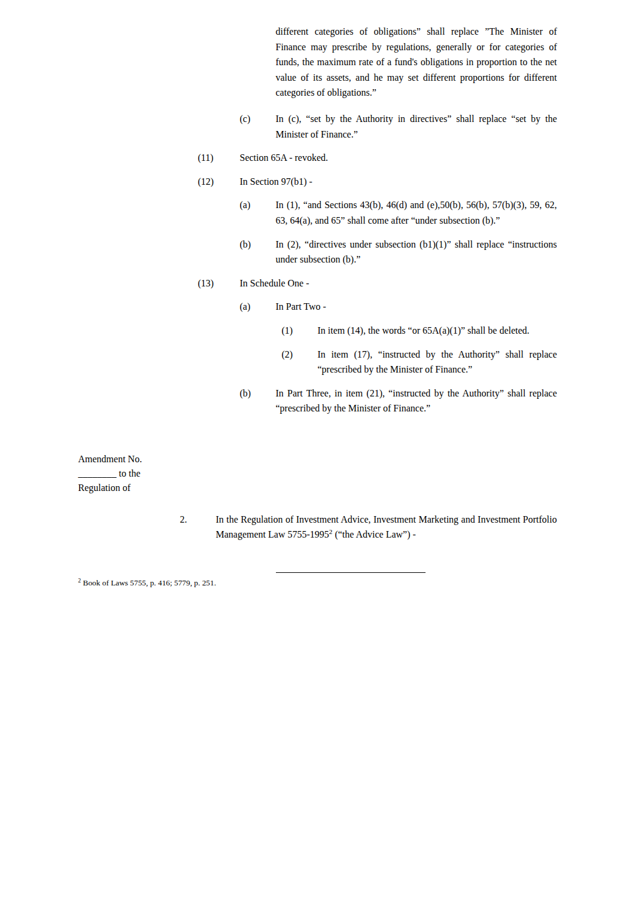different categories of obligations” shall replace ”The Minister of Finance may prescribe by regulations, generally or for categories of funds, the maximum rate of a fund's obligations in proportion to the net value of its assets, and he may set different proportions for different categories of obligations.”
(c)
In (c), “set by the Authority in directives” shall replace “set by the Minister of Finance.”
(11)
Section 65A - revoked.
(12)
In Section 97(b1) -
(a)
In (1), “and Sections 43(b), 46(d) and (e),50(b), 56(b), 57(b)(3), 59, 62, 63, 64(a), and 65” shall come after “under subsection (b).”
(b)
In (2), “directives under subsection (b1)(1)” shall replace “instructions under subsection (b).”
(13)
In Schedule One -
(a)
In Part Two -
(1)
In item (14), the words “or 65A(a)(1)” shall be deleted.
(2)
In item (17), “instructed by the Authority” shall replace “prescribed by the Minister of Finance.”
(b)
In Part Three, in item (21), “instructed by the Authority” shall replace “prescribed by the Minister of Finance.”
Amendment No. ________ to the Regulation of
2.
In the Regulation of Investment Advice, Investment Marketing and Investment Portfolio Management Law 5755-19952 (“the Advice Law”) -
2 Book of Laws 5755, p. 416; 5779, p. 251.